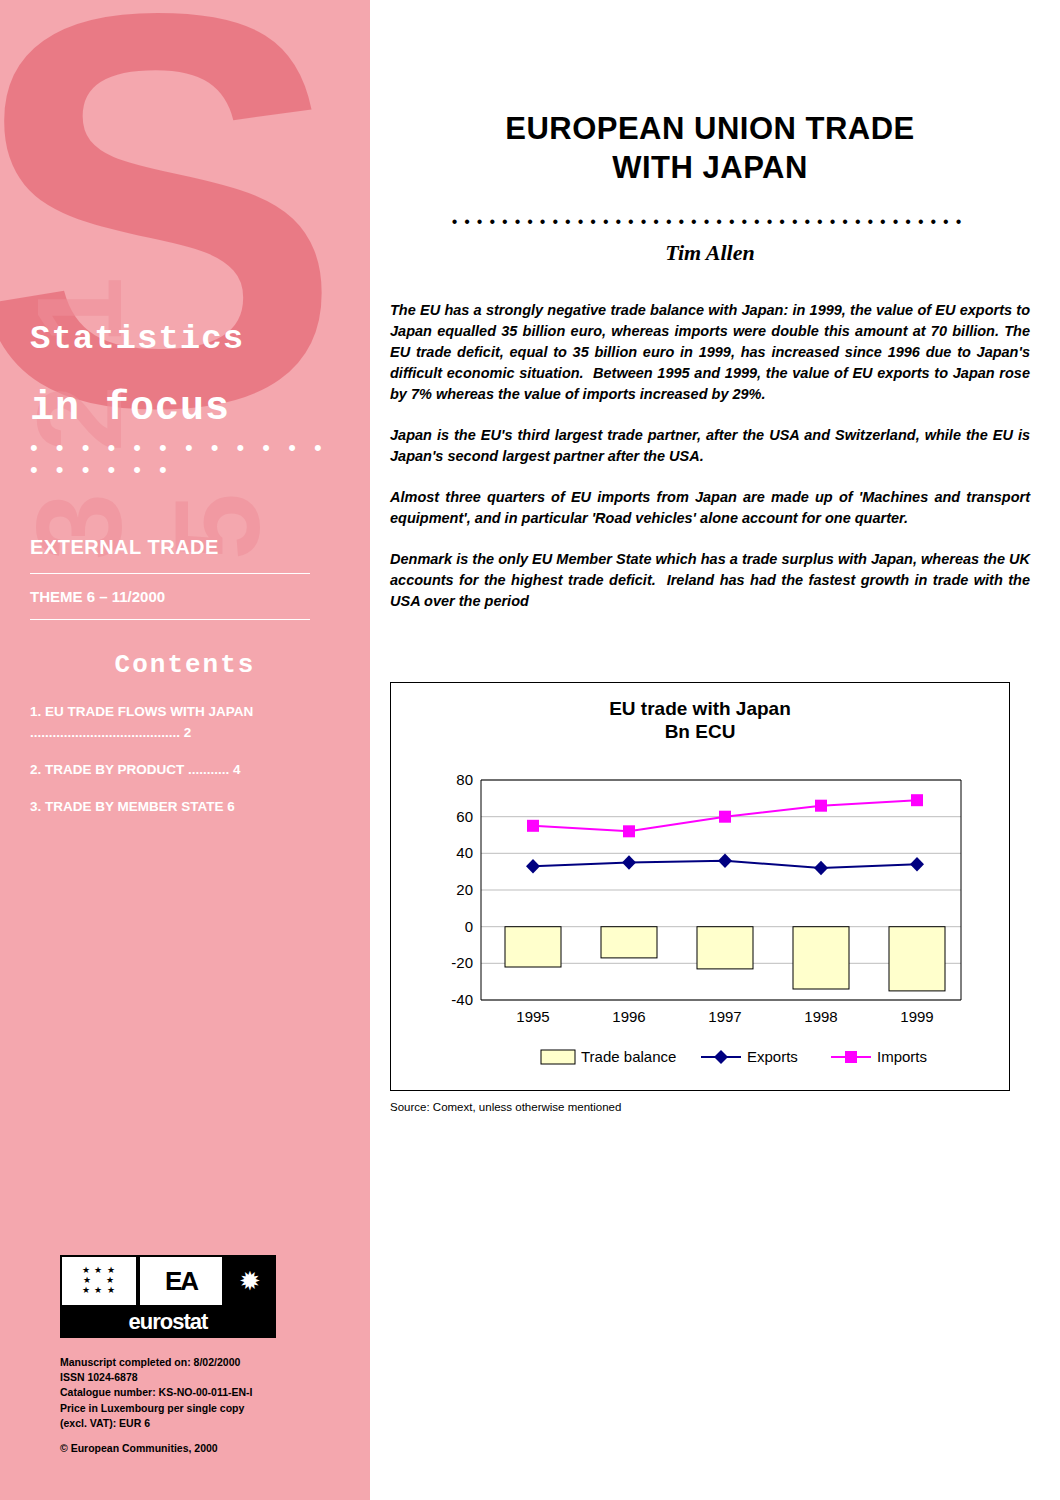S
3 2 1 5
Statistics
in focus
• • • • • • • • • • • • • • • • • •
EXTERNAL TRADE
THEME 6 – 11/2000
Contents
1. EU TRADE FLOWS WITH JAPAN ........................................ 2
2. TRADE BY PRODUCT ........... 4
3. TRADE BY MEMBER STATE 6
★ ★ ★
★ ★
★ ★ ★
EA
✹
eurostat
Manuscript completed on: 8/02/2000
ISSN 1024-6878
Catalogue number: KS-NO-00-011-EN-I
Price in Luxembourg per single copy
(excl. VAT): EUR 6
© European Communities, 2000
EUROPEAN UNION TRADE
WITH JAPAN
•••••••••••••••••••••••••••••••••••••••••
Tim Allen
The EU has a strongly negative trade balance with Japan: in 1999, the value of EU exports to Japan equalled 35 billion euro, whereas imports were double this amount at 70 billion. The EU trade deficit, equal to 35 billion euro in 1999, has increased since 1996 due to Japan's difficult economic situation. Between 1995 and 1999, the value of EU exports to Japan rose by 7% whereas the value of imports increased by 29%.
Japan is the EU's third largest trade partner, after the USA and Switzerland, while the EU is Japan's second largest partner after the USA.
Almost three quarters of EU imports from Japan are made up of 'Machines and transport equipment', and in particular 'Road vehicles' alone account for one quarter.
Denmark is the only EU Member State which has a trade surplus with Japan, whereas the UK accounts for the highest trade deficit. Ireland has had the fastest growth in trade with the USA over the period
EU trade with Japan
Bn ECU
80 60 40 20 0 -20 -40 1995 1996 1997 1998 1999 Trade balance Exports Imports
Source: Comext, unless otherwise mentioned